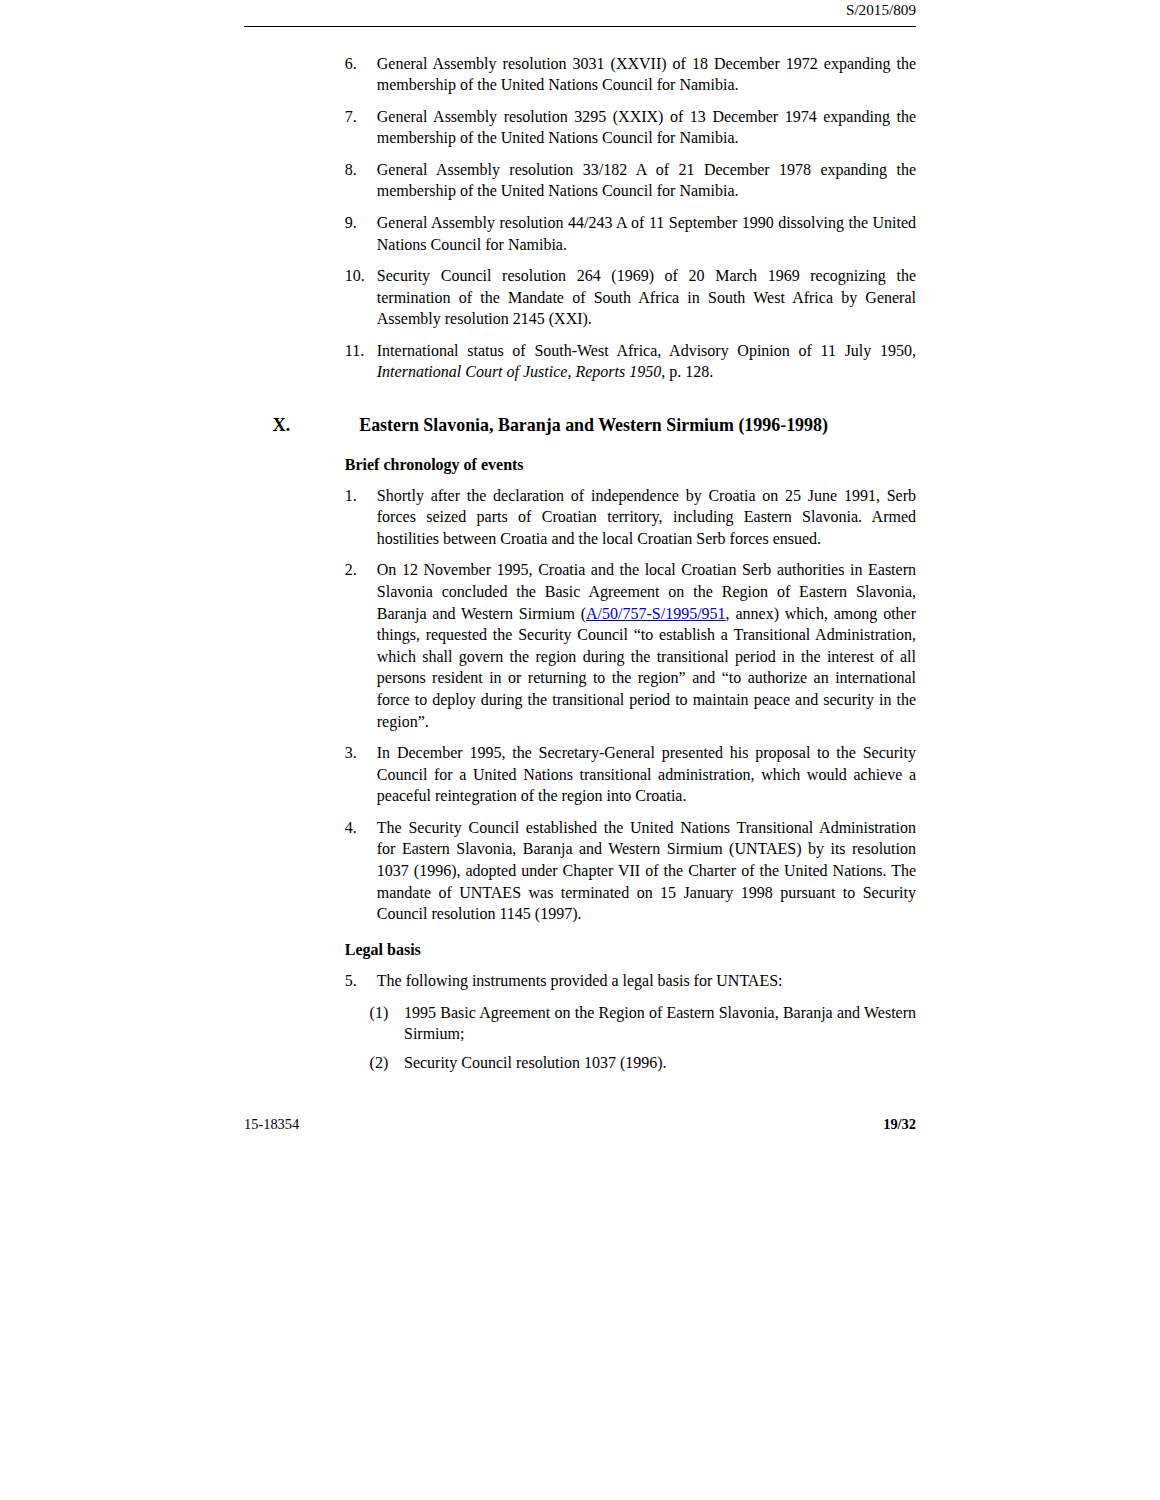S/2015/809
6.
General Assembly resolution 3031 (XXVII) of 18 December 1972 expanding the membership of the United Nations Council for Namibia.
7.
General Assembly resolution 3295 (XXIX) of 13 December 1974 expanding the membership of the United Nations Council for Namibia.
8.
General Assembly resolution 33/182 A of 21 December 1978 expanding the membership of the United Nations Council for Namibia.
9.
General Assembly resolution 44/243 A of 11 September 1990 dissolving the United Nations Council for Namibia.
10.
Security Council resolution 264 (1969) of 20 March 1969 recognizing the termination of the Mandate of South Africa in South West Africa by General Assembly resolution 2145 (XXI).
11.
International status of South-West Africa, Advisory Opinion of 11 July 1950, International Court of Justice, Reports 1950, p. 128.
X. Eastern Slavonia, Baranja and Western Sirmium (1996-1998)
Brief chronology of events
1.
Shortly after the declaration of independence by Croatia on 25 June 1991, Serb forces seized parts of Croatian territory, including Eastern Slavonia. Armed hostilities between Croatia and the local Croatian Serb forces ensued.
2.
On 12 November 1995, Croatia and the local Croatian Serb authorities in Eastern Slavonia concluded the Basic Agreement on the Region of Eastern Slavonia, Baranja and Western Sirmium (A/50/757-S/1995/951, annex) which, among other things, requested the Security Council “to establish a Transitional Administration, which shall govern the region during the transitional period in the interest of all persons resident in or returning to the region” and “to authorize an international force to deploy during the transitional period to maintain peace and security in the region”.
3.
In December 1995, the Secretary-General presented his proposal to the Security Council for a United Nations transitional administration, which would achieve a peaceful reintegration of the region into Croatia.
4.
The Security Council established the United Nations Transitional Administration for Eastern Slavonia, Baranja and Western Sirmium (UNTAES) by its resolution 1037 (1996), adopted under Chapter VII of the Charter of the United Nations. The mandate of UNTAES was terminated on 15 January 1998 pursuant to Security Council resolution 1145 (1997).
Legal basis
5.
The following instruments provided a legal basis for UNTAES:
(1)
1995 Basic Agreement on the Region of Eastern Slavonia, Baranja and Western Sirmium;
(2)
Security Council resolution 1037 (1996).
15-18354
19/32